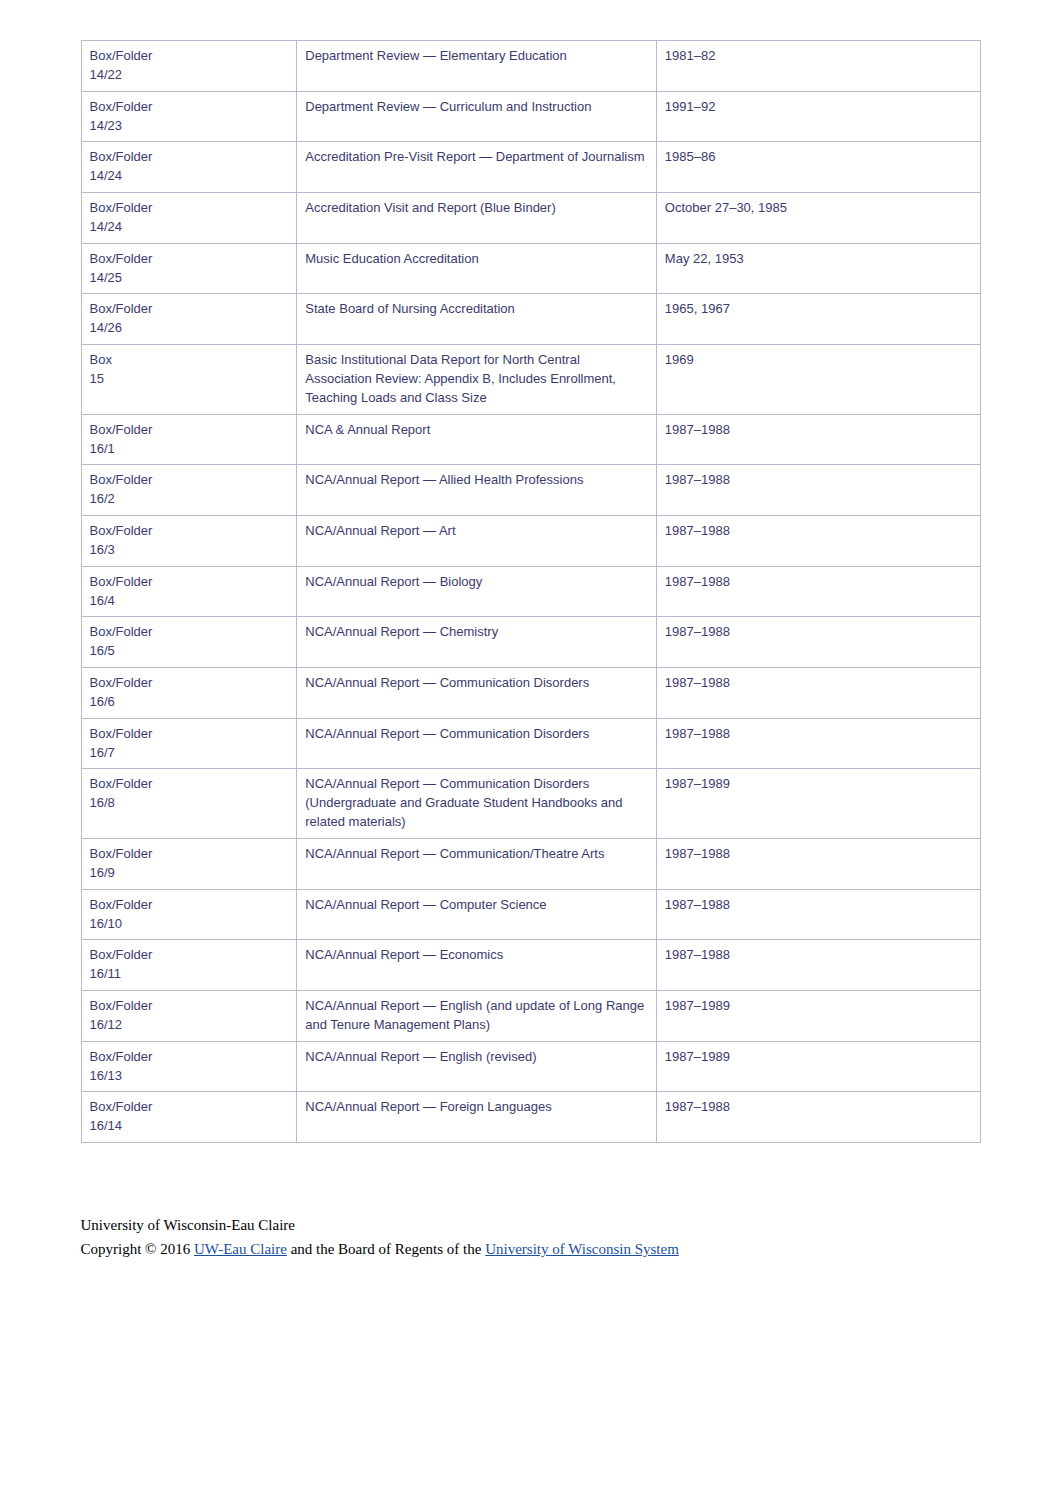| Box/Folder 14/22 | Department Review — Elementary Education | 1981–82 |
| Box/Folder 14/23 | Department Review — Curriculum and Instruction | 1991–92 |
| Box/Folder 14/24 | Accreditation Pre-Visit Report — Department of Journalism | 1985–86 |
| Box/Folder 14/24 | Accreditation Visit and Report (Blue Binder) | October 27–30, 1985 |
| Box/Folder 14/25 | Music Education Accreditation | May 22, 1953 |
| Box/Folder 14/26 | State Board of Nursing Accreditation | 1965, 1967 |
| Box 15 | Basic Institutional Data Report for North Central Association Review: Appendix B, Includes Enrollment, Teaching Loads and Class Size | 1969 |
| Box/Folder 16/1 | NCA & Annual Report | 1987–1988 |
| Box/Folder 16/2 | NCA/Annual Report — Allied Health Professions | 1987–1988 |
| Box/Folder 16/3 | NCA/Annual Report — Art | 1987–1988 |
| Box/Folder 16/4 | NCA/Annual Report — Biology | 1987–1988 |
| Box/Folder 16/5 | NCA/Annual Report — Chemistry | 1987–1988 |
| Box/Folder 16/6 | NCA/Annual Report — Communication Disorders | 1987–1988 |
| Box/Folder 16/7 | NCA/Annual Report — Communication Disorders | 1987–1988 |
| Box/Folder 16/8 | NCA/Annual Report — Communication Disorders (Undergraduate and Graduate Student Handbooks and related materials) | 1987–1989 |
| Box/Folder 16/9 | NCA/Annual Report — Communication/Theatre Arts | 1987–1988 |
| Box/Folder 16/10 | NCA/Annual Report — Computer Science | 1987–1988 |
| Box/Folder 16/11 | NCA/Annual Report — Economics | 1987–1988 |
| Box/Folder 16/12 | NCA/Annual Report — English (and update of Long Range and Tenure Management Plans) | 1987–1989 |
| Box/Folder 16/13 | NCA/Annual Report — English (revised) | 1987–1989 |
| Box/Folder 16/14 | NCA/Annual Report — Foreign Languages | 1987–1988 |
University of Wisconsin-Eau Claire
Copyright © 2016 UW-Eau Claire and the Board of Regents of the University of Wisconsin System